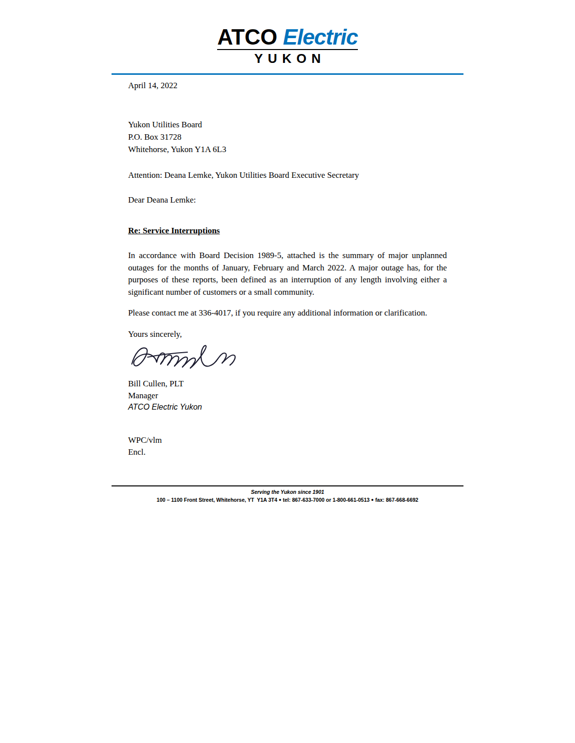ATCO Electric
YUKON
April 14, 2022
Yukon Utilities Board
P.O. Box 31728
Whitehorse, Yukon Y1A 6L3
Attention: Deana Lemke, Yukon Utilities Board Executive Secretary
Dear Deana Lemke:
Re: Service Interruptions
In accordance with Board Decision 1989-5, attached is the summary of major unplanned outages for the months of January, February and March 2022. A major outage has, for the purposes of these reports, been defined as an interruption of any length involving either a significant number of customers or a small community.
Please contact me at 336-4017, if you require any additional information or clarification.
Yours sincerely,
Bill Cullen, PLT
Manager
ATCO Electric Yukon
WPC/vlm
Encl.
Serving the Yukon since 1901
100 – 1100 Front Street, Whitehorse, YT Y1A 3T4 ● tel: 867-633-7000 or 1-800-661-0513 ● fax: 867-668-6692